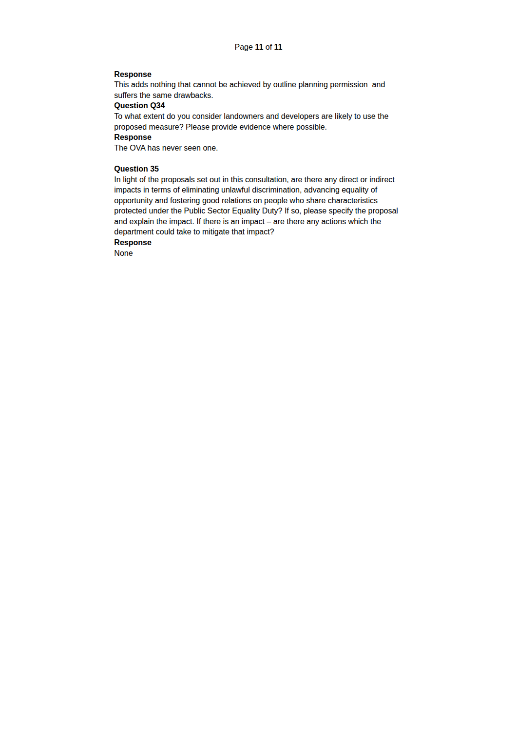Page 11 of 11
Response
This adds nothing that cannot be achieved by outline planning permission and suffers the same drawbacks.
Question Q34
To what extent do you consider landowners and developers are likely to use the proposed measure? Please provide evidence where possible.
Response
The OVA has never seen one.
Question 35
In light of the proposals set out in this consultation, are there any direct or indirect impacts in terms of eliminating unlawful discrimination, advancing equality of opportunity and fostering good relations on people who share characteristics protected under the Public Sector Equality Duty? If so, please specify the proposal and explain the impact. If there is an impact – are there any actions which the department could take to mitigate that impact?
Response
None